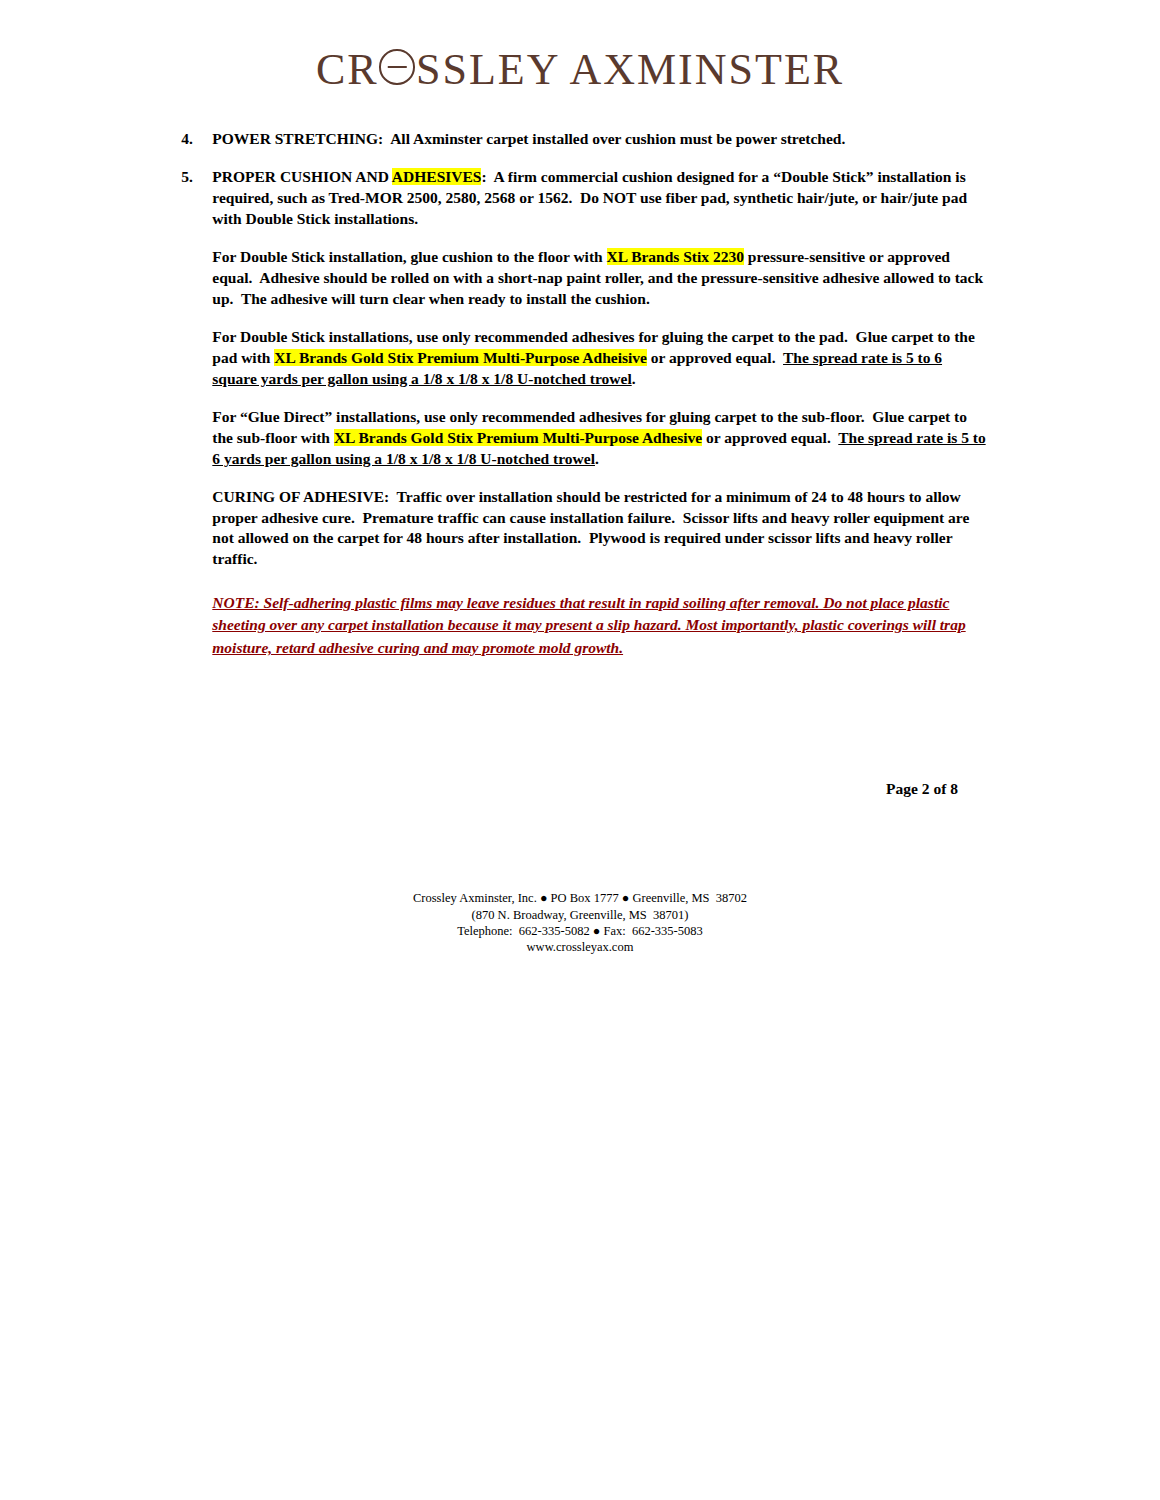CR SSLEY AXMINSTER
4. POWER STRETCHING: All Axminster carpet installed over cushion must be power stretched.
5. PROPER CUSHION AND ADHESIVES: A firm commercial cushion designed for a “Double Stick” installation is required, such as Tred-MOR 2500, 2580, 2568 or 1562. Do NOT use fiber pad, synthetic hair/jute, or hair/jute pad with Double Stick installations.
For Double Stick installation, glue cushion to the floor with XL Brands Stix 2230 pressure-sensitive or approved equal. Adhesive should be rolled on with a short-nap paint roller, and the pressure-sensitive adhesive allowed to tack up. The adhesive will turn clear when ready to install the cushion.
For Double Stick installations, use only recommended adhesives for gluing the carpet to the pad. Glue carpet to the pad with XL Brands Gold Stix Premium Multi-Purpose Adheisive or approved equal. The spread rate is 5 to 6 square yards per gallon using a 1/8 x 1/8 x 1/8 U-notched trowel.
For “Glue Direct” installations, use only recommended adhesives for gluing carpet to the sub-floor. Glue carpet to the sub-floor with XL Brands Gold Stix Premium Multi-Purpose Adhesive or approved equal. The spread rate is 5 to 6 yards per gallon using a 1/8 x 1/8 x 1/8 U-notched trowel.
CURING OF ADHESIVE: Traffic over installation should be restricted for a minimum of 24 to 48 hours to allow proper adhesive cure. Premature traffic can cause installation failure. Scissor lifts and heavy roller equipment are not allowed on the carpet for 48 hours after installation. Plywood is required under scissor lifts and heavy roller traffic.
NOTE: Self-adhering plastic films may leave residues that result in rapid soiling after removal. Do not place plastic sheeting over any carpet installation because it may present a slip hazard. Most importantly, plastic coverings will trap moisture, retard adhesive curing and may promote mold growth.
Page 2 of 8
Crossley Axminster, Inc. ● PO Box 1777 ● Greenville, MS 38702
(870 N. Broadway, Greenville, MS 38701)
Telephone: 662-335-5082 ● Fax: 662-335-5083
www.crossleyax.com